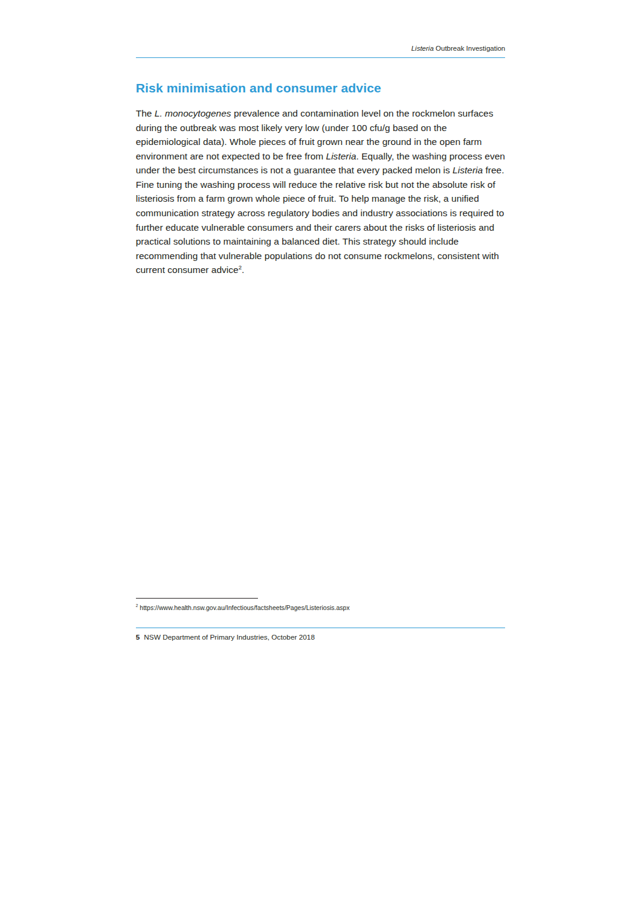Listeria Outbreak Investigation
Risk minimisation and consumer advice
The L. monocytogenes prevalence and contamination level on the rockmelon surfaces during the outbreak was most likely very low (under 100 cfu/g based on the epidemiological data). Whole pieces of fruit grown near the ground in the open farm environment are not expected to be free from Listeria. Equally, the washing process even under the best circumstances is not a guarantee that every packed melon is Listeria free. Fine tuning the washing process will reduce the relative risk but not the absolute risk of listeriosis from a farm grown whole piece of fruit. To help manage the risk, a unified communication strategy across regulatory bodies and industry associations is required to further educate vulnerable consumers and their carers about the risks of listeriosis and practical solutions to maintaining a balanced diet. This strategy should include recommending that vulnerable populations do not consume rockmelons, consistent with current consumer advice2.
2 https://www.health.nsw.gov.au/Infectious/factsheets/Pages/Listeriosis.aspx
5 NSW Department of Primary Industries, October 2018